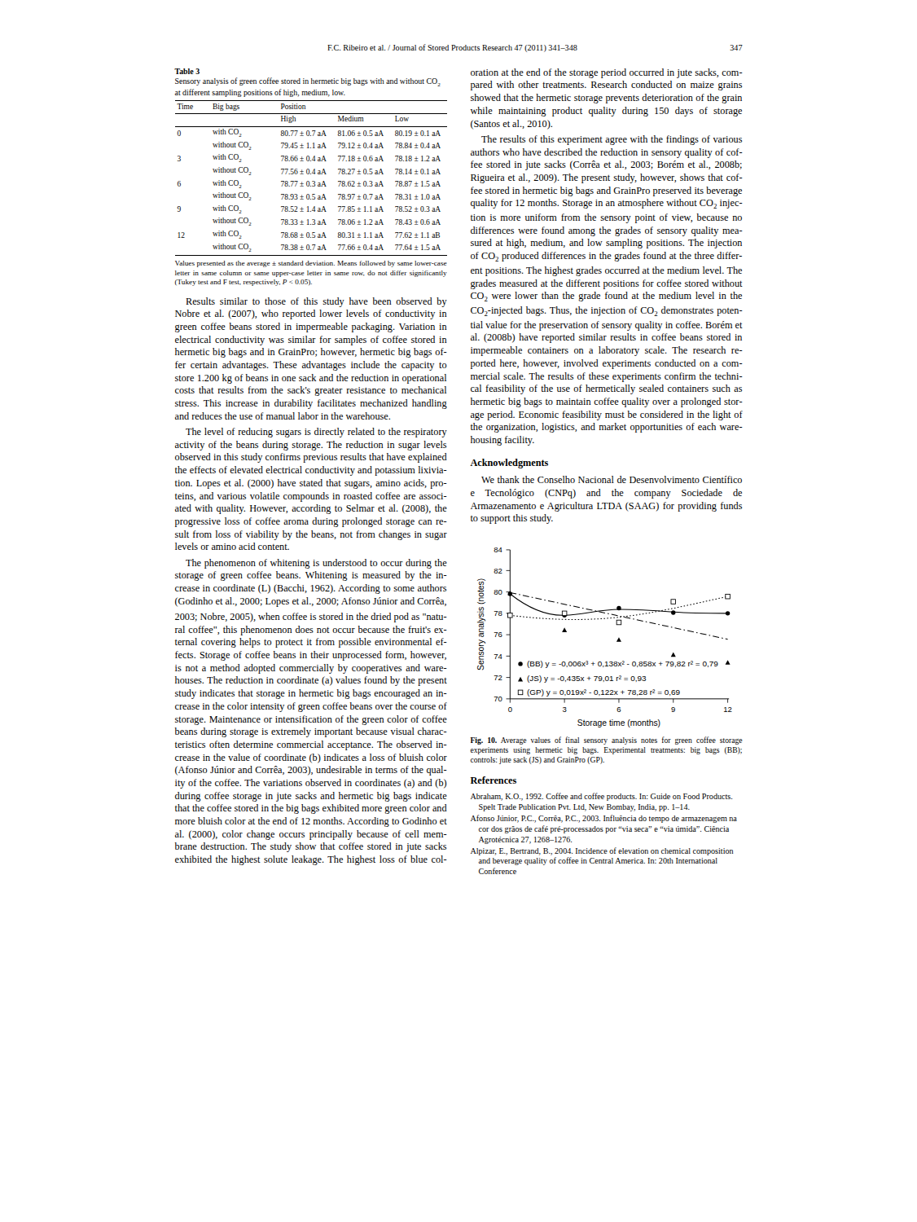F.C. Ribeiro et al. / Journal of Stored Products Research 47 (2011) 341–348
347
Table 3
Sensory analysis of green coffee stored in hermetic big bags with and without CO2 at different sampling positions of high, medium, low.
| Time | Big bags | Position |
| --- | --- | --- |
| | | High | Medium | Low |
| 0 | with CO 2 | 80.77 ± 0.7 aA | 81.06 ± 0.5 aA | 80.19 ± 0.1 aA |
| | without CO 2 | 79.45 ± 1.1 aA | 79.12 ± 0.4 aA | 78.84 ± 0.4 aA |
| 3 | with CO 2 | 78.66 ± 0.4 aA | 77.18 ± 0.6 aA | 78.18 ± 1.2 aA |
| | without CO 2 | 77.56 ± 0.4 aA | 78.27 ± 0.5 aA | 78.14 ± 0.1 aA |
| 6 | with CO 2 | 78.77 ± 0.3 aA | 78.62 ± 0.3 aA | 78.87 ± 1.5 aA |
| | without CO 2 | 78.93 ± 0.5 aA | 78.97 ± 0.7 aA | 78.31 ± 1.0 aA |
| 9 | with CO 2 | 78.52 ± 1.4 aA | 77.85 ± 1.1 aA | 78.52 ± 0.3 aA |
| | without CO 2 | 78.33 ± 1.3 aA | 78.06 ± 1.2 aA | 78.43 ± 0.6 aA |
| 12 | with CO 2 | 78.68 ± 0.5 aA | 80.31 ± 1.1 aA | 77.62 ± 1.1 aB |
| | without CO 2 | 78.38 ± 0.7 aA | 77.66 ± 0.4 aA | 77.64 ± 1.5 aA |
Values presented as the average ± standard deviation. Means followed by same lower-case letter in same column or same upper-case letter in same row, do not differ significantly (Tukey test and F test, respectively, P < 0.05).
Results similar to those of this study have been observed by Nobre et al. (2007), who reported lower levels of conductivity in green coffee beans stored in impermeable packaging. Variation in electrical conductivity was similar for samples of coffee stored in hermetic big bags and in GrainPro; however, hermetic big bags offer certain advantages. These advantages include the capacity to store 1.200 kg of beans in one sack and the reduction in operational costs that results from the sack's greater resistance to mechanical stress. This increase in durability facilitates mechanized handling and reduces the use of manual labor in the warehouse.
The level of reducing sugars is directly related to the respiratory activity of the beans during storage. The reduction in sugar levels observed in this study confirms previous results that have explained the effects of elevated electrical conductivity and potassium lixiviation. Lopes et al. (2000) have stated that sugars, amino acids, proteins, and various volatile compounds in roasted coffee are associated with quality. However, according to Selmar et al. (2008), the progressive loss of coffee aroma during prolonged storage can result from loss of viability by the beans, not from changes in sugar levels or amino acid content.
The phenomenon of whitening is understood to occur during the storage of green coffee beans. Whitening is measured by the increase in coordinate (L) (Bacchi, 1962). According to some authors (Godinho et al., 2000; Lopes et al., 2000; Afonso Júnior and Corrêa,
2003; Nobre, 2005), when coffee is stored in the dried pod as "natural coffee", this phenomenon does not occur because the fruit's external covering helps to protect it from possible environmental effects. Storage of coffee beans in their unprocessed form, however, is not a method adopted commercially by cooperatives and warehouses. The reduction in coordinate (a) values found by the present study indicates that storage in hermetic big bags encouraged an increase in the color intensity of green coffee beans over the course of storage. Maintenance or intensification of the green color of coffee beans during storage is extremely important because visual characteristics often determine commercial acceptance. The observed increase in the value of coordinate (b) indicates a loss of bluish color (Afonso Júnior and Corrêa, 2003), undesirable in terms of the quality of the coffee. The variations observed in coordinates (a) and (b) during coffee storage in jute sacks and hermetic big bags indicate that the coffee stored in the big bags exhibited more green color and more bluish color at the end of 12 months. According to Godinho et al. (2000), color change occurs principally because of cell membrane destruction. The study show that coffee stored in jute sacks exhibited the highest solute leakage. The highest loss of blue coloration at the end of the storage period occurred in jute sacks, compared with other treatments. Research conducted on maize grains showed that the hermetic storage prevents deterioration of the grain while maintaining product quality during 150 days of storage (Santos et al., 2010).
The results of this experiment agree with the findings of various authors who have described the reduction in sensory quality of coffee stored in jute sacks (Corrêa et al., 2003; Borém et al., 2008b; Rigueira et al., 2009). The present study, however, shows that coffee stored in hermetic big bags and GrainPro preserved its beverage quality for 12 months. Storage in an atmosphere without CO2 injection is more uniform from the sensory point of view, because no differences were found among the grades of sensory quality measured at high, medium, and low sampling positions. The injection of CO2 produced differences in the grades found at the three different positions. The highest grades occurred at the medium level. The grades measured at the different positions for coffee stored without CO2 were lower than the grade found at the medium level in the CO2-injected bags. Thus, the injection of CO2 demonstrates potential value for the preservation of sensory quality in coffee. Borém et al. (2008b) have reported similar results in coffee beans stored in impermeable containers on a laboratory scale. The research reported here, however, involved experiments conducted on a commercial scale. The results of these experiments confirm the technical feasibility of the use of hermetically sealed containers such as hermetic big bags to maintain coffee quality over a prolonged storage period. Economic feasibility must be considered in the light of the organization, logistics, and market opportunities of each warehousing facility.
Acknowledgments
We thank the Conselho Nacional de Desenvolvimento Científico e Tecnológico (CNPq) and the company Sociedade de Armazenamento e Agricultura LTDA (SAAG) for providing funds to support this study.
70 72 74 76 78 80 82 84 0 3 6 9 12 Storage time (months) Sensory analysis (notes) (BB) y = -0,006x³ + 0,138x² - 0,858x + 79,82 r² = 0,79 (JS) y = -0,435x + 79,01 r² = 0,93 (GP) y = 0,019x² - 0,122x + 78,28 r² = 0,69
Fig. 10. Average values of final sensory analysis notes for green coffee storage experiments using hermetic big bags. Experimental treatments: big bags (BB); controls: jute sack (JS) and GrainPro (GP).
References
Abraham, K.O., 1992. Coffee and coffee products. In: Guide on Food Products. Spelt Trade Publication Pvt. Ltd, New Bombay, India, pp. 1–14.
Afonso Júnior, P.C., Corrêa, P.C., 2003. Influência do tempo de armazenagem na cor dos grãos de café pré-processados por “via seca” e “via úmida”. Ciência Agrotécnica 27, 1268–1276.
Alpizar, E., Bertrand, B., 2004. Incidence of elevation on chemical composition and beverage quality of coffee in Central America. In: 20th International Conference